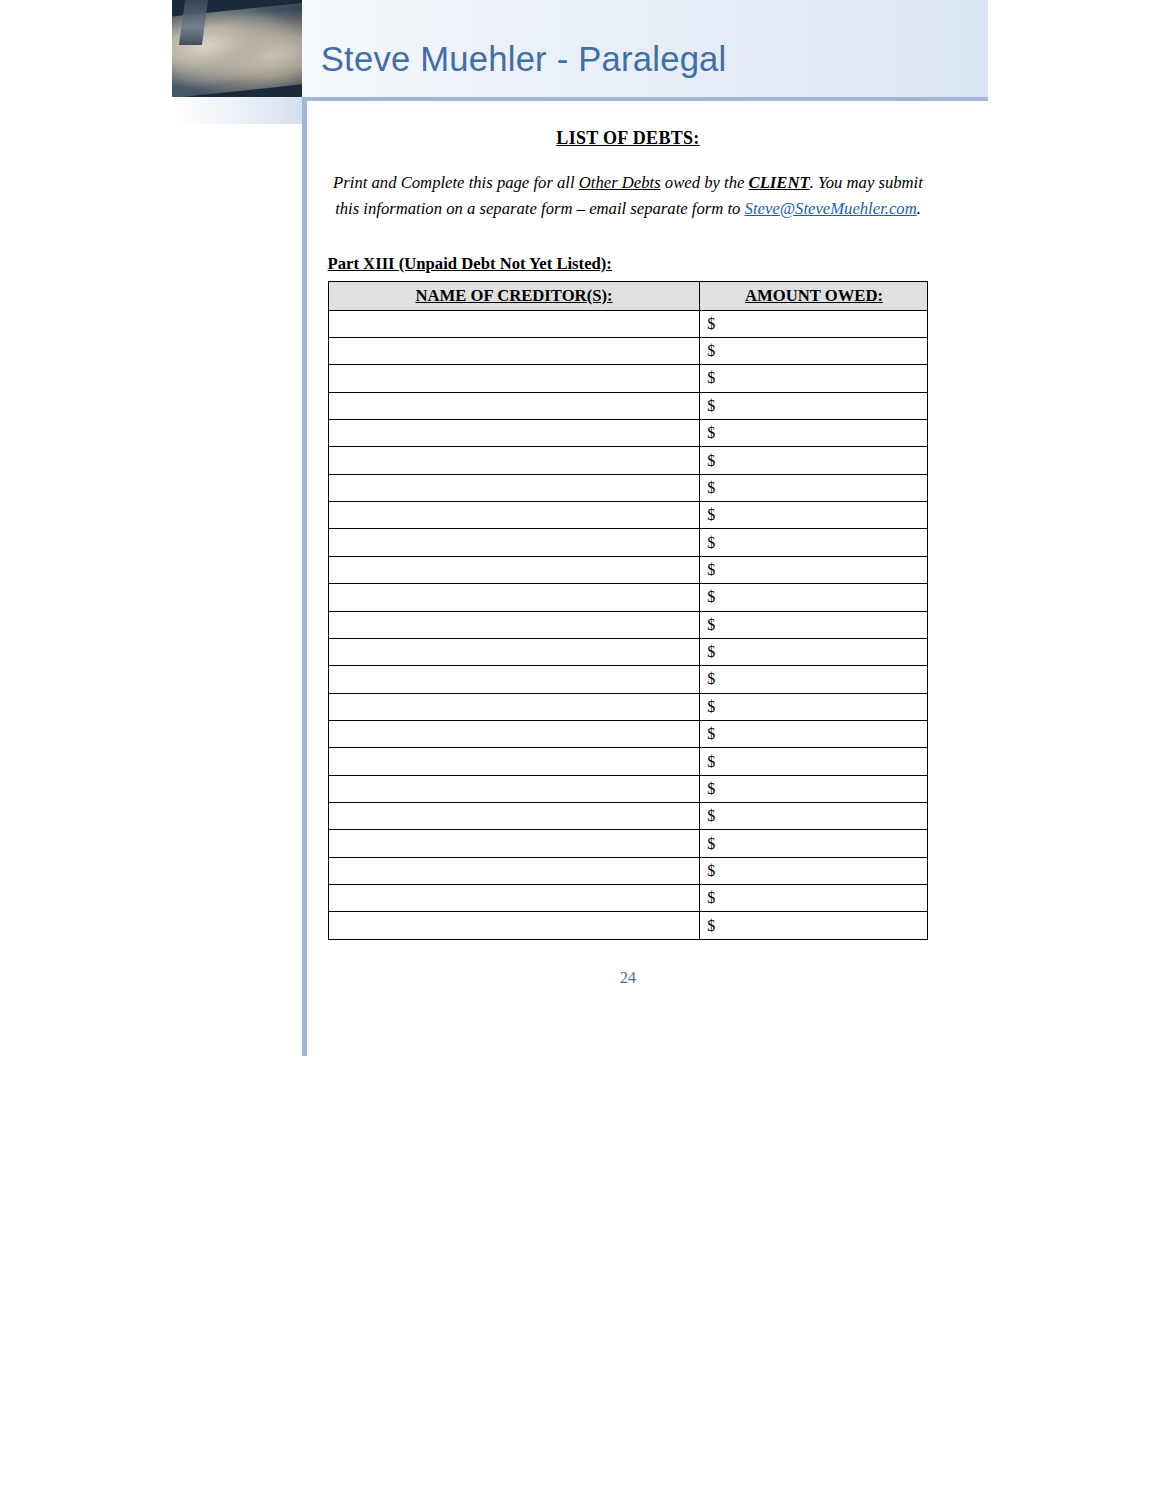Steve Muehler - Paralegal
LIST OF DEBTS:
Print and Complete this page for all Other Debts owed by the CLIENT. You may submit this information on a separate form – email separate form to Steve@SteveMuehler.com.
Part XIII (Unpaid Debt Not Yet Listed):
| NAME OF CREDITOR(S): | AMOUNT OWED: |
| --- | --- |
| | $ |
| | $ |
| | $ |
| | $ |
| | $ |
| | $ |
| | $ |
| | $ |
| | $ |
| | $ |
| | $ |
| | $ |
| | $ |
| | $ |
| | $ |
| | $ |
| | $ |
| | $ |
| | $ |
| | $ |
| | $ |
| | $ |
| | $ |
24